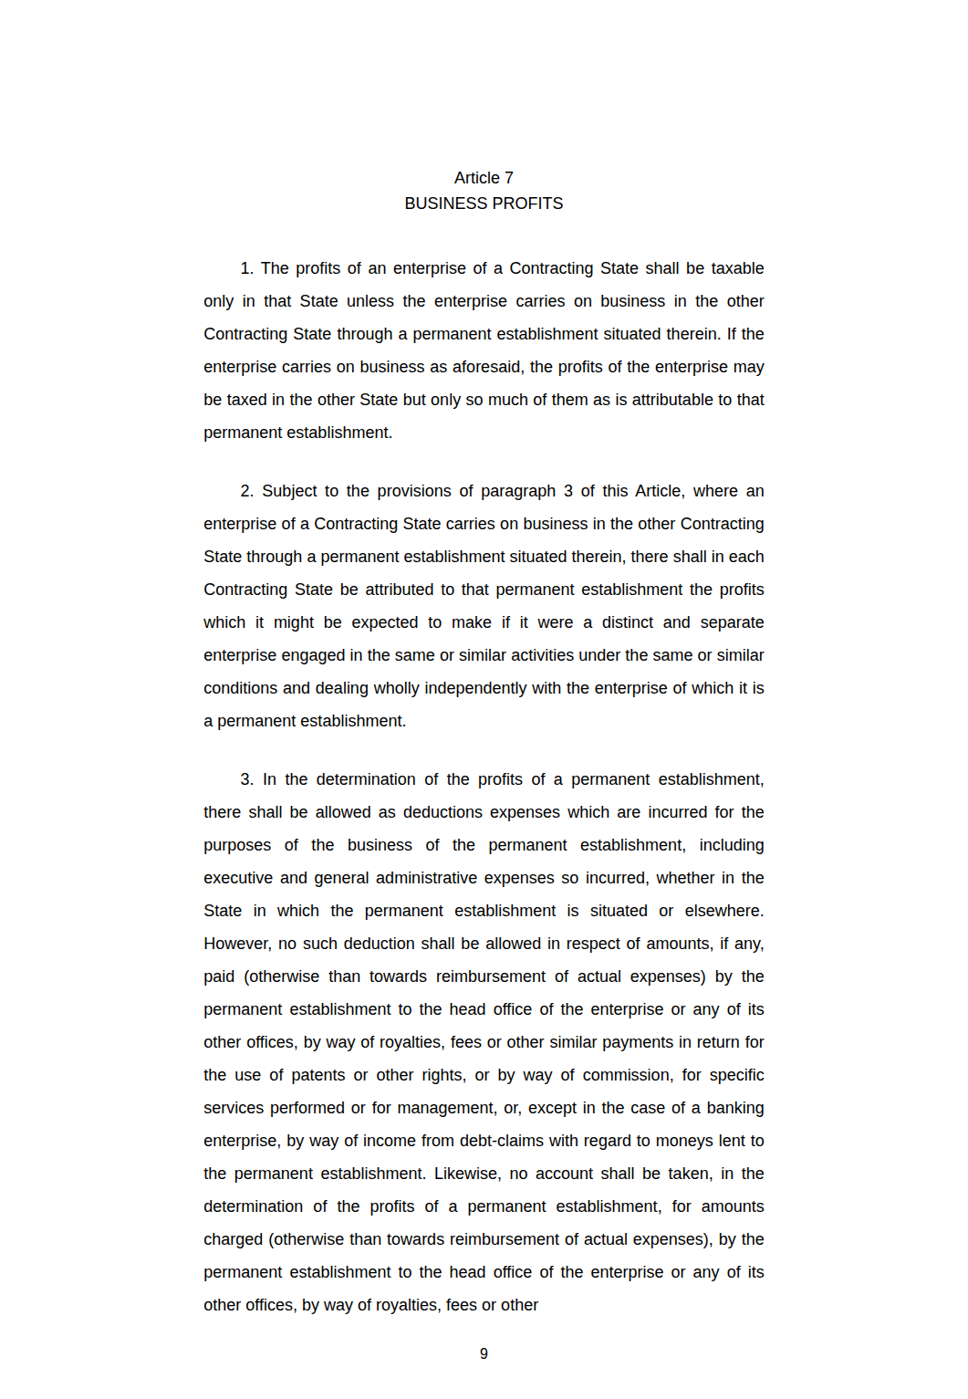Article 7
BUSINESS PROFITS
1. The profits of an enterprise of a Contracting State shall be taxable only in that State unless the enterprise carries on business in the other Contracting State through a permanent establishment situated therein. If the enterprise carries on business as aforesaid, the profits of the enterprise may be taxed in the other State but only so much of them as is attributable to that permanent establishment.
2. Subject to the provisions of paragraph 3 of this Article, where an enterprise of a Contracting State carries on business in the other Contracting State through a permanent establishment situated therein, there shall in each Contracting State be attributed to that permanent establishment the profits which it might be expected to make if it were a distinct and separate enterprise engaged in the same or similar activities under the same or similar conditions and dealing wholly independently with the enterprise of which it is a permanent establishment.
3. In the determination of the profits of a permanent establishment, there shall be allowed as deductions expenses which are incurred for the purposes of the business of the permanent establishment, including executive and general administrative expenses so incurred, whether in the State in which the permanent establishment is situated or elsewhere. However, no such deduction shall be allowed in respect of amounts, if any, paid (otherwise than towards reimbursement of actual expenses) by the permanent establishment to the head office of the enterprise or any of its other offices, by way of royalties, fees or other similar payments in return for the use of patents or other rights, or by way of commission, for specific services performed or for management, or, except in the case of a banking enterprise, by way of income from debt-claims with regard to moneys lent to the permanent establishment. Likewise, no account shall be taken, in the determination of the profits of a permanent establishment, for amounts charged (otherwise than towards reimbursement of actual expenses), by the permanent establishment to the head office of the enterprise or any of its other offices, by way of royalties, fees or other
9